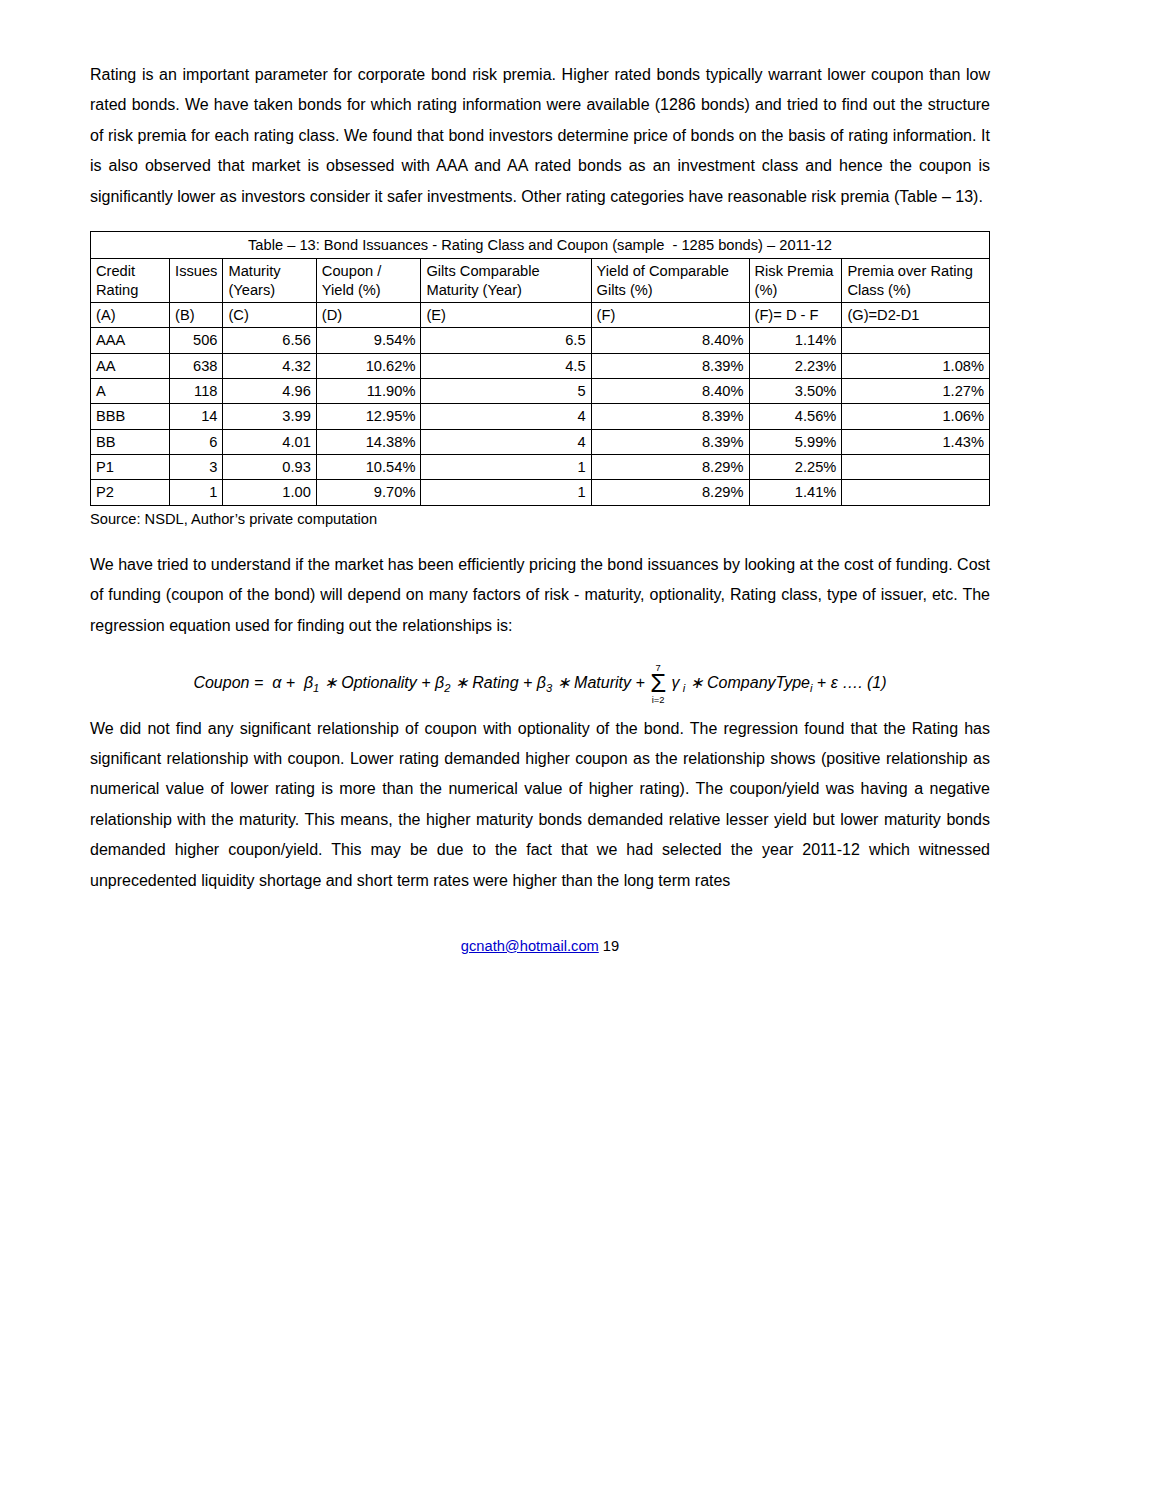Rating is an important parameter for corporate bond risk premia. Higher rated bonds typically warrant lower coupon than low rated bonds. We have taken bonds for which rating information were available (1286 bonds) and tried to find out the structure of risk premia for each rating class. We found that bond investors determine price of bonds on the basis of rating information. It is also observed that market is obsessed with AAA and AA rated bonds as an investment class and hence the coupon is significantly lower as investors consider it safer investments. Other rating categories have reasonable risk premia (Table – 13).
Table – 13: Bond Issuances - Rating Class and Coupon (sample - 1285 bonds) – 2011-12
| Credit Rating | Issues | Maturity (Years) | Coupon / Yield (%) | Gilts Comparable Maturity (Year) | Yield of Comparable Gilts (%) | Risk Premia (%) | Premia over Rating Class (%) |
| --- | --- | --- | --- | --- | --- | --- | --- |
| (A) | (B) | (C) | (D) | (E) | (F) | (F)= D - F | (G)=D2-D1 |
| AAA | 506 | 6.56 | 9.54% | 6.5 | 8.40% | 1.14% | |
| AA | 638 | 4.32 | 10.62% | 4.5 | 8.39% | 2.23% | 1.08% |
| A | 118 | 4.96 | 11.90% | 5 | 8.40% | 3.50% | 1.27% |
| BBB | 14 | 3.99 | 12.95% | 4 | 8.39% | 4.56% | 1.06% |
| BB | 6 | 4.01 | 14.38% | 4 | 8.39% | 5.99% | 1.43% |
| P1 | 3 | 0.93 | 10.54% | 1 | 8.29% | 2.25% | |
| P2 | 1 | 1.00 | 9.70% | 1 | 8.29% | 1.41% | |
Source: NSDL, Author’s private computation
We have tried to understand if the market has been efficiently pricing the bond issuances by looking at the cost of funding. Cost of funding (coupon of the bond) will depend on many factors of risk - maturity, optionality, Rating class, type of issuer, etc. The regression equation used for finding out the relationships is:
Coupon = α + β1 ∗ Optionality + β2 ∗ Rating + β3 ∗ Maturity + 7 Σi=2 γ i ∗ CompanyTypei + ε …. (1)
We did not find any significant relationship of coupon with optionality of the bond. The regression found that the Rating has significant relationship with coupon. Lower rating demanded higher coupon as the relationship shows (positive relationship as numerical value of lower rating is more than the numerical value of higher rating). The coupon/yield was having a negative relationship with the maturity. This means, the higher maturity bonds demanded relative lesser yield but lower maturity bonds demanded higher coupon/yield. This may be due to the fact that we had selected the year 2011-12 which witnessed unprecedented liquidity shortage and short term rates were higher than the long term rates
gcnath@hotmail.com 19